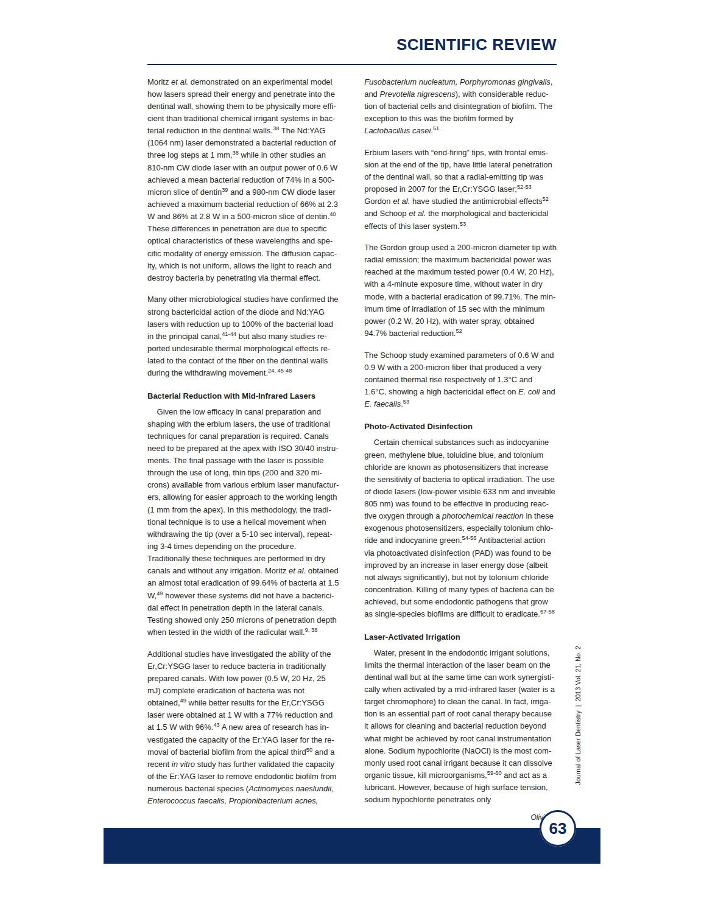Scientific Review
Moritz et al. demonstrated on an experimental model how lasers spread their energy and penetrate into the dentinal wall, showing them to be physically more efficient than traditional chemical irrigant systems in bacterial reduction in the dentinal walls.38 The Nd:YAG (1064 nm) laser demonstrated a bacterial reduction of three log steps at 1 mm,38 while in other studies an 810-nm CW diode laser with an output power of 0.6 W achieved a mean bacterial reduction of 74% in a 500-micron slice of dentin39 and a 980-nm CW diode laser achieved a maximum bacterial reduction of 66% at 2.3 W and 86% at 2.8 W in a 500-micron slice of dentin.40 These differences in penetration are due to specific optical characteristics of these wavelengths and specific modality of energy emission. The diffusion capacity, which is not uniform, allows the light to reach and destroy bacteria by penetrating via thermal effect.
Many other microbiological studies have confirmed the strong bactericidal action of the diode and Nd:YAG lasers with reduction up to 100% of the bacterial load in the principal canal,41-44 but also many studies reported undesirable thermal morphological effects related to the contact of the fiber on the dentinal walls during the withdrawing movement.24, 45-48
Bacterial Reduction with Mid-Infrared Lasers
Given the low efficacy in canal preparation and shaping with the erbium lasers, the use of traditional techniques for canal preparation is required. Canals need to be prepared at the apex with ISO 30/40 instruments. The final passage with the laser is possible through the use of long, thin tips (200 and 320 microns) available from various erbium laser manufacturers, allowing for easier approach to the working length (1 mm from the apex). In this methodology, the traditional technique is to use a helical movement when withdrawing the tip (over a 5-10 sec interval), repeating 3-4 times depending on the procedure. Traditionally these techniques are performed in dry canals and without any irrigation. Moritz et al. obtained an almost total eradication of 99.64% of bacteria at 1.5 W,49 however these systems did not have a bactericidal effect in penetration depth in the lateral canals. Testing showed only 250 microns of penetration depth when tested in the width of the radicular wall.9, 38
Additional studies have investigated the ability of the Er,Cr:YSGG laser to reduce bacteria in traditionally prepared canals. With low power (0.5 W, 20 Hz, 25 mJ) complete eradication of bacteria was not obtained,49 while better results for the Er,Cr:YSGG laser were obtained at 1 W with a 77% reduction and at 1.5 W with 96%.43 A new area of research has investigated the capacity of the Er:YAG laser for the removal of bacterial biofilm from the apical third50 and a recent in vitro study has further validated the capacity of the Er:YAG laser to remove endodontic biofilm from numerous bacterial species (Actinomyces naeslundii, Enterococcus faecalis, Propionibacterium acnes, Fusobacterium nucleatum, Porphyromonas gingivalis, and Prevotella nigrescens), with considerable reduction of bacterial cells and disintegration of biofilm. The exception to this was the biofilm formed by Lactobacillus casei.51
Erbium lasers with “end-firing” tips, with frontal emission at the end of the tip, have little lateral penetration of the dentinal wall, so that a radial-emitting tip was proposed in 2007 for the Er,Cr:YSGG laser;52-53 Gordon et al. have studied the antimicrobial effects52 and Schoop et al. the morphological and bactericidal effects of this laser system.53
The Gordon group used a 200-micron diameter tip with radial emission; the maximum bactericidal power was reached at the maximum tested power (0.4 W, 20 Hz), with a 4-minute exposure time, without water in dry mode, with a bacterial eradication of 99.71%. The minimum time of irradiation of 15 sec with the minimum power (0.2 W, 20 Hz), with water spray, obtained 94.7% bacterial reduction.52
The Schoop study examined parameters of 0.6 W and 0.9 W with a 200-micron fiber that produced a very contained thermal rise respectively of 1.3°C and 1.6°C, showing a high bactericidal effect on E. coli and E. faecalis.53
Photo-Activated Disinfection
Certain chemical substances such as indocyanine green, methylene blue, toluidine blue, and tolonium chloride are known as photosensitizers that increase the sensitivity of bacteria to optical irradiation. The use of diode lasers (low-power visible 633 nm and invisible 805 nm) was found to be effective in producing reactive oxygen through a photochemical reaction in these exogenous photosensitizers, especially tolonium chloride and indocyanine green.54-56 Antibacterial action via photoactivated disinfection (PAD) was found to be improved by an increase in laser energy dose (albeit not always significantly), but not by tolonium chloride concentration. Killing of many types of bacteria can be achieved, but some endodontic pathogens that grow as single-species biofilms are difficult to eradicate.57-58
Laser-Activated Irrigation
Water, present in the endodontic irrigant solutions, limits the thermal interaction of the laser beam on the dentinal wall but at the same time can work synergistically when activated by a mid-infrared laser (water is a target chromophore) to clean the canal. In fact, irrigation is an essential part of root canal therapy because it allows for cleaning and bacterial reduction beyond what might be achieved by root canal instrumentation alone. Sodium hypochlorite (NaOCl) is the most commonly used root canal irrigant because it can dissolve organic tissue, kill microorganisms,59-60 and act as a lubricant. However, because of high surface tension, sodium hypochlorite penetrates only
Journal of Laser Dentistry | 2013 Vol. 21, No. 2
Olivi
63